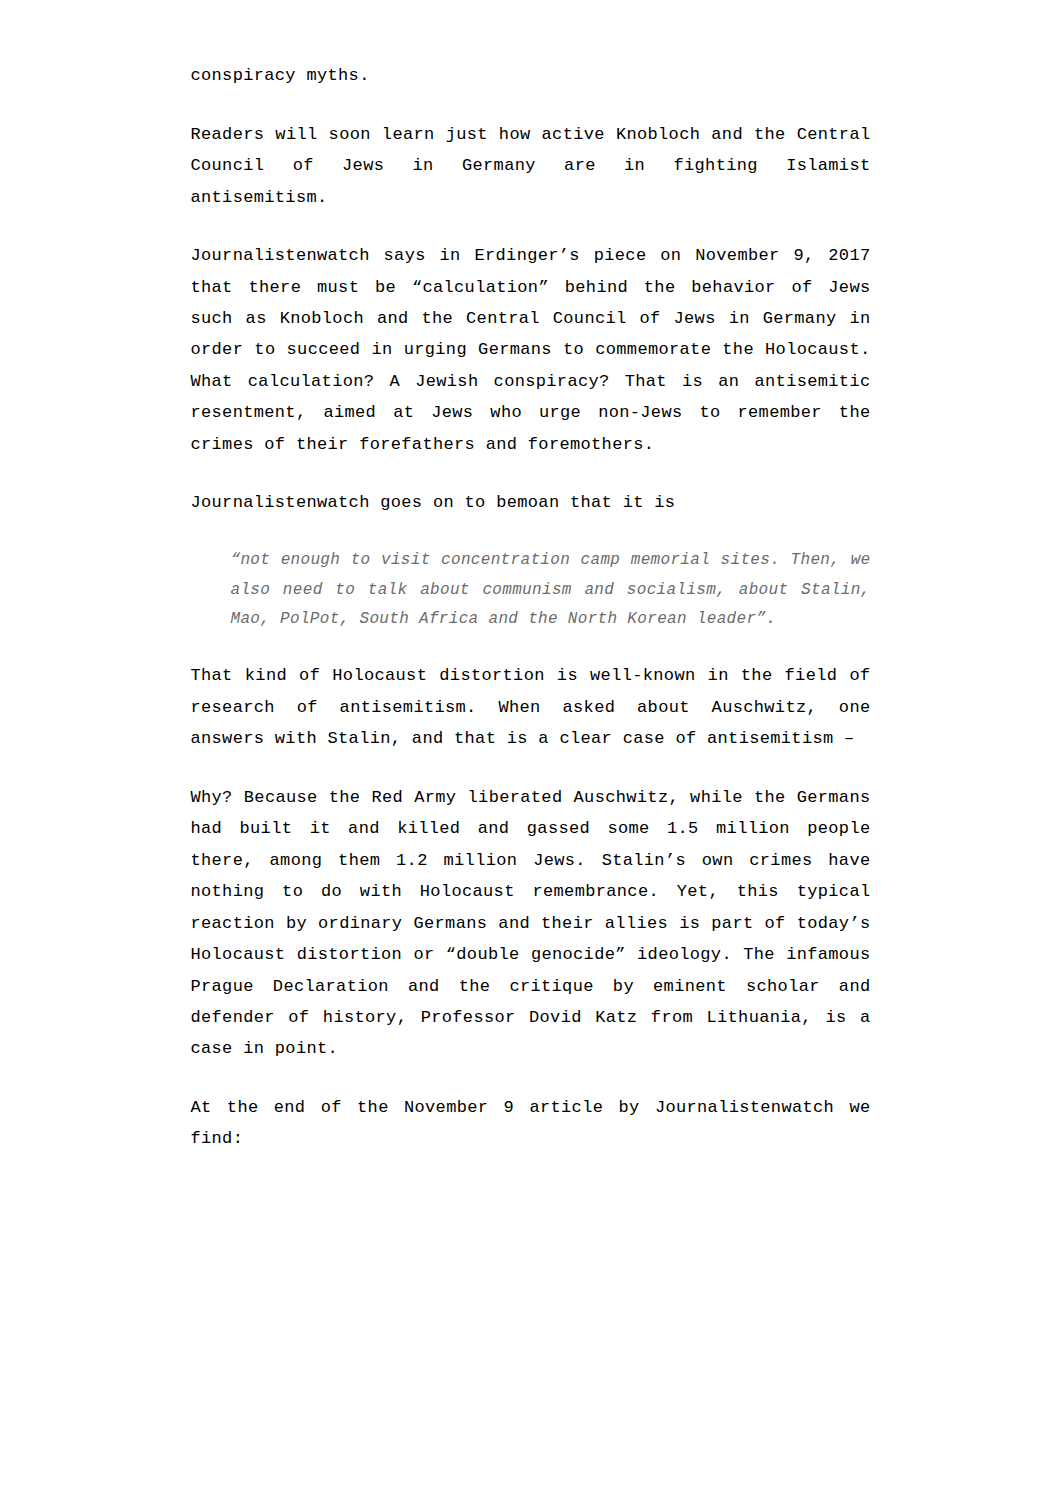conspiracy myths.
Readers will soon learn just how active Knobloch and the Central Council of Jews in Germany are in fighting Islamist antisemitism.
Journalistenwatch says in Erdinger’s piece on November 9, 2017 that there must be “calculation” behind the behavior of Jews such as Knobloch and the Central Council of Jews in Germany in order to succeed in urging Germans to commemorate the Holocaust. What calculation? A Jewish conspiracy? That is an antisemitic resentment, aimed at Jews who urge non-Jews to remember the crimes of their forefathers and foremothers.
Journalistenwatch goes on to bemoan that it is
“not enough to visit concentration camp memorial sites. Then, we also need to talk about communism and socialism, about Stalin, Mao, PolPot, South Africa and the North Korean leader”.
That kind of Holocaust distortion is well-known in the field of research of antisemitism. When asked about Auschwitz, one answers with Stalin, and that is a clear case of antisemitism –
Why? Because the Red Army liberated Auschwitz, while the Germans had built it and killed and gassed some 1.5 million people there, among them 1.2 million Jews. Stalin’s own crimes have nothing to do with Holocaust remembrance. Yet, this typical reaction by ordinary Germans and their allies is part of today’s Holocaust distortion or “double genocide” ideology. The infamous Prague Declaration and the critique by eminent scholar and defender of history, Professor Dovid Katz from Lithuania, is a case in point.
At the end of the November 9 article by Journalistenwatch we find: